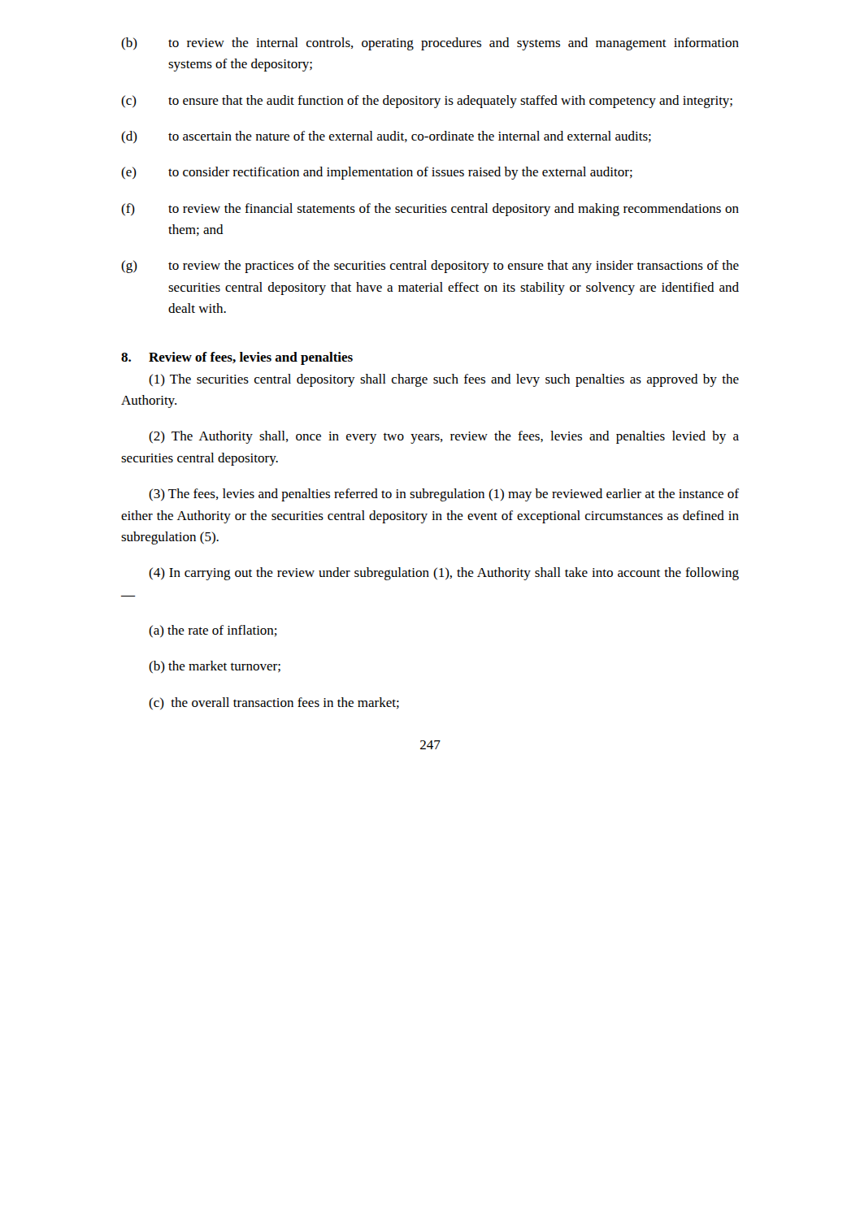(b) to review the internal controls, operating procedures and systems and management information systems of the depository;
(c) to ensure that the audit function of the depository is adequately staffed with competency and integrity;
(d) to ascertain the nature of the external audit, co-ordinate the internal and external audits;
(e) to consider rectification and implementation of issues raised by the external auditor;
(f) to review the financial statements of the securities central depository and making recommendations on them; and
(g) to review the practices of the securities central depository to ensure that any insider transactions of the securities central depository that have a material effect on its stability or solvency are identified and dealt with.
8. Review of fees, levies and penalties
(1) The securities central depository shall charge such fees and levy such penalties as approved by the Authority.
(2) The Authority shall, once in every two years, review the fees, levies and penalties levied by a securities central depository.
(3) The fees, levies and penalties referred to in subregulation (1) may be reviewed earlier at the instance of either the Authority or the securities central depository in the event of exceptional circumstances as defined in subregulation (5).
(4) In carrying out the review under subregulation (1), the Authority shall take into account the following—
(a) the rate of inflation;
(b) the market turnover;
(c) the overall transaction fees in the market;
247